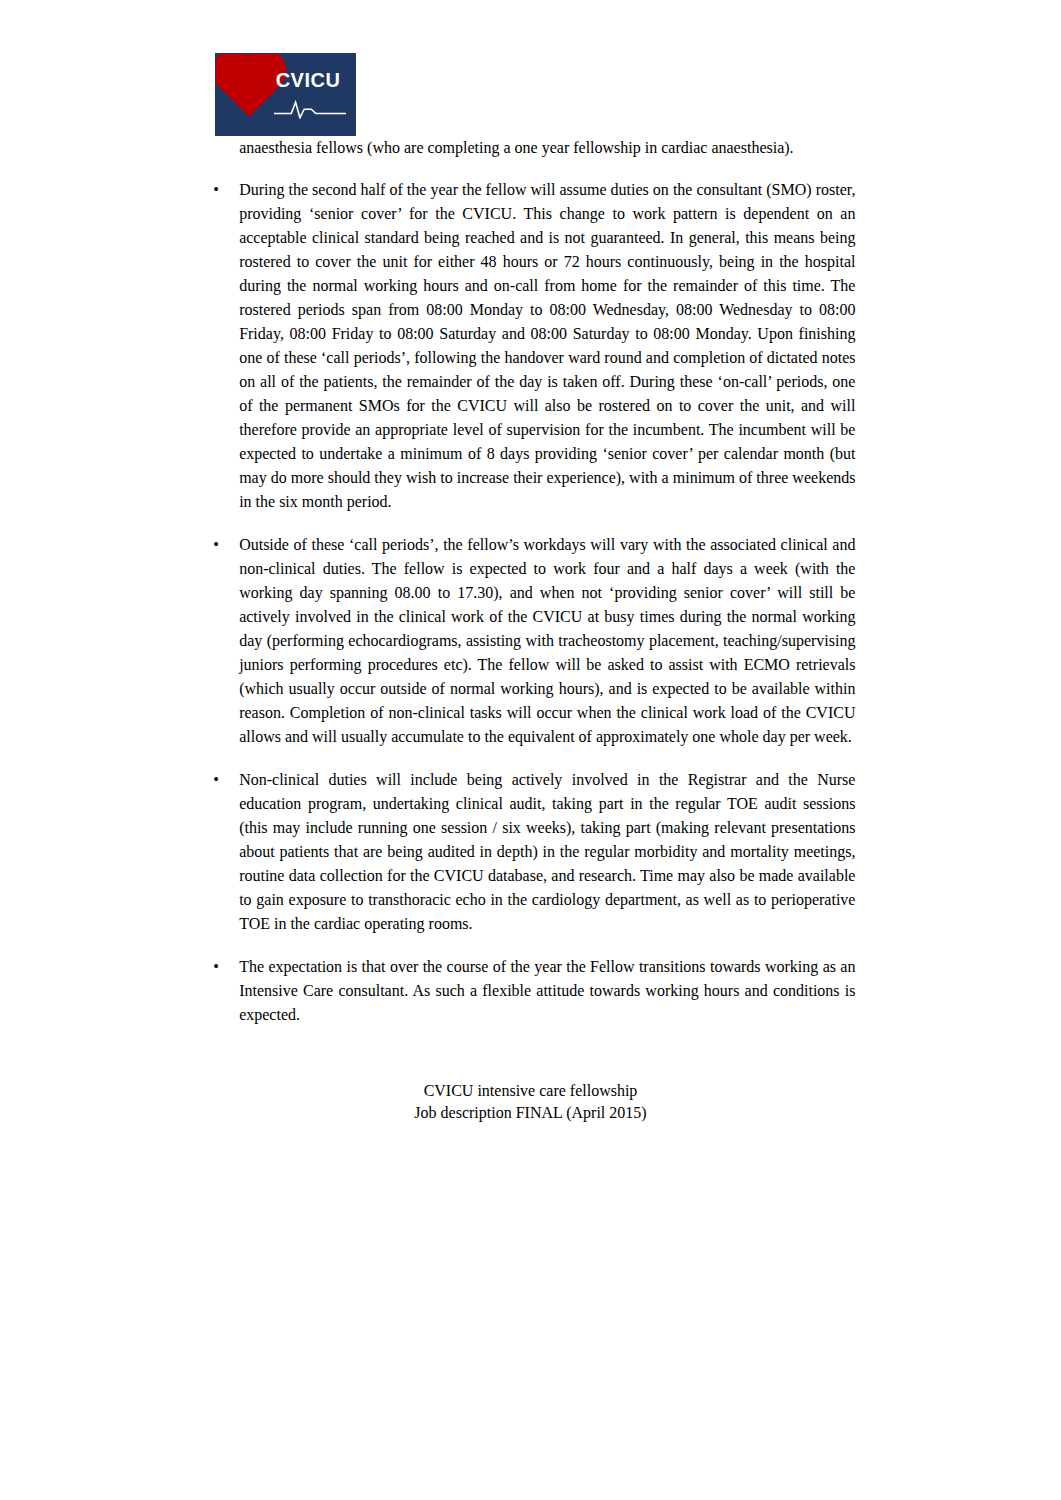CVICU
anaesthesia fellows (who are completing a one year fellowship in cardiac anaesthesia).
During the second half of the year the fellow will assume duties on the consultant (SMO) roster, providing ‘senior cover’ for the CVICU. This change to work pattern is dependent on an acceptable clinical standard being reached and is not guaranteed. In general, this means being rostered to cover the unit for either 48 hours or 72 hours continuously, being in the hospital during the normal working hours and on-call from home for the remainder of this time. The rostered periods span from 08:00 Monday to 08:00 Wednesday, 08:00 Wednesday to 08:00 Friday, 08:00 Friday to 08:00 Saturday and 08:00 Saturday to 08:00 Monday. Upon finishing one of these ‘call periods’, following the handover ward round and completion of dictated notes on all of the patients, the remainder of the day is taken off. During these ‘on-call’ periods, one of the permanent SMOs for the CVICU will also be rostered on to cover the unit, and will therefore provide an appropriate level of supervision for the incumbent. The incumbent will be expected to undertake a minimum of 8 days providing ‘senior cover’ per calendar month (but may do more should they wish to increase their experience), with a minimum of three weekends in the six month period.
Outside of these ‘call periods’, the fellow’s workdays will vary with the associated clinical and non-clinical duties. The fellow is expected to work four and a half days a week (with the working day spanning 08.00 to 17.30), and when not ‘providing senior cover’ will still be actively involved in the clinical work of the CVICU at busy times during the normal working day (performing echocardiograms, assisting with tracheostomy placement, teaching/supervising juniors performing procedures etc). The fellow will be asked to assist with ECMO retrievals (which usually occur outside of normal working hours), and is expected to be available within reason. Completion of non-clinical tasks will occur when the clinical work load of the CVICU allows and will usually accumulate to the equivalent of approximately one whole day per week.
Non-clinical duties will include being actively involved in the Registrar and the Nurse education program, undertaking clinical audit, taking part in the regular TOE audit sessions (this may include running one session / six weeks), taking part (making relevant presentations about patients that are being audited in depth) in the regular morbidity and mortality meetings, routine data collection for the CVICU database, and research. Time may also be made available to gain exposure to transthoracic echo in the cardiology department, as well as to perioperative TOE in the cardiac operating rooms.
The expectation is that over the course of the year the Fellow transitions towards working as an Intensive Care consultant. As such a flexible attitude towards working hours and conditions is expected.
CVICU intensive care fellowship
Job description FINAL (April 2015)